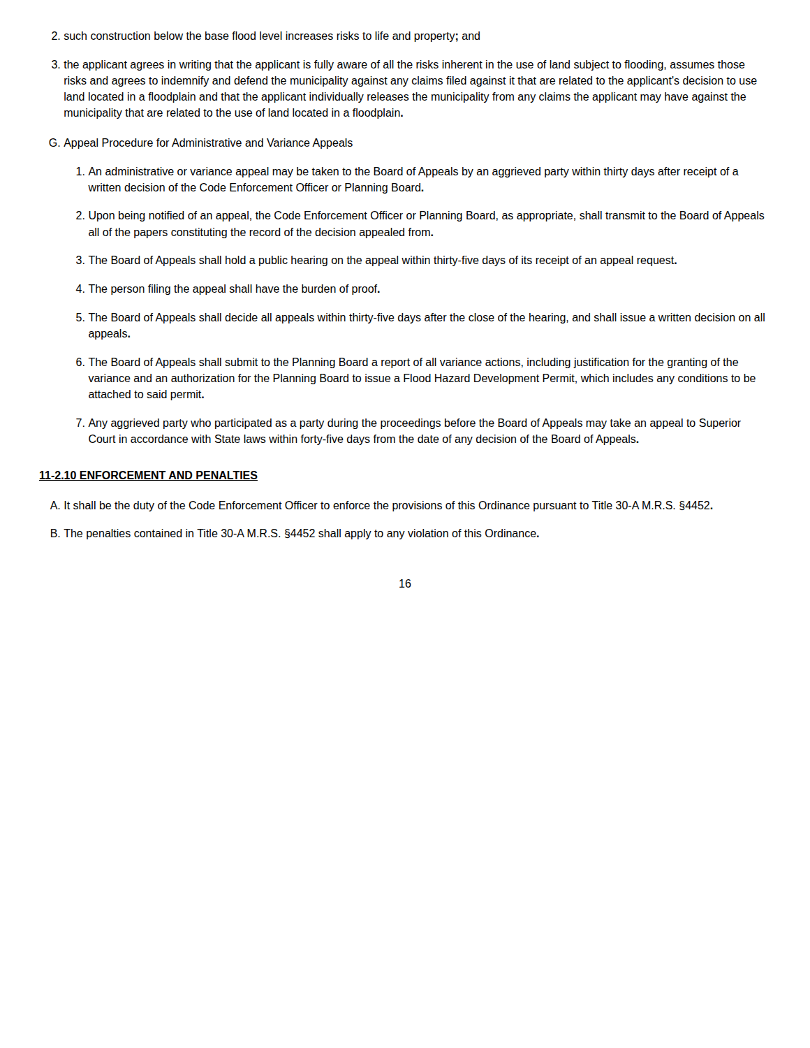such construction below the base flood level increases risks to life and property; and
the applicant agrees in writing that the applicant is fully aware of all the risks inherent in the use of land subject to flooding, assumes those risks and agrees to indemnify and defend the municipality against any claims filed against it that are related to the applicant's decision to use land located in a floodplain and that the applicant individually releases the municipality from any claims the applicant may have against the municipality that are related to the use of land located in a floodplain.
Appeal Procedure for Administrative and Variance Appeals
An administrative or variance appeal may be taken to the Board of Appeals by an aggrieved party within thirty days after receipt of a written decision of the Code Enforcement Officer or Planning Board.
Upon being notified of an appeal, the Code Enforcement Officer or Planning Board, as appropriate, shall transmit to the Board of Appeals all of the papers constituting the record of the decision appealed from.
The Board of Appeals shall hold a public hearing on the appeal within thirty-five days of its receipt of an appeal request.
The person filing the appeal shall have the burden of proof.
The Board of Appeals shall decide all appeals within thirty-five days after the close of the hearing, and shall issue a written decision on all appeals.
The Board of Appeals shall submit to the Planning Board a report of all variance actions, including justification for the granting of the variance and an authorization for the Planning Board to issue a Flood Hazard Development Permit, which includes any conditions to be attached to said permit.
Any aggrieved party who participated as a party during the proceedings before the Board of Appeals may take an appeal to Superior Court in accordance with State laws within forty-five days from the date of any decision of the Board of Appeals.
11-2.10 ENFORCEMENT AND PENALTIES
It shall be the duty of the Code Enforcement Officer to enforce the provisions of this Ordinance pursuant to Title 30-A M.R.S. §4452.
The penalties contained in Title 30-A M.R.S. §4452 shall apply to any violation of this Ordinance.
16